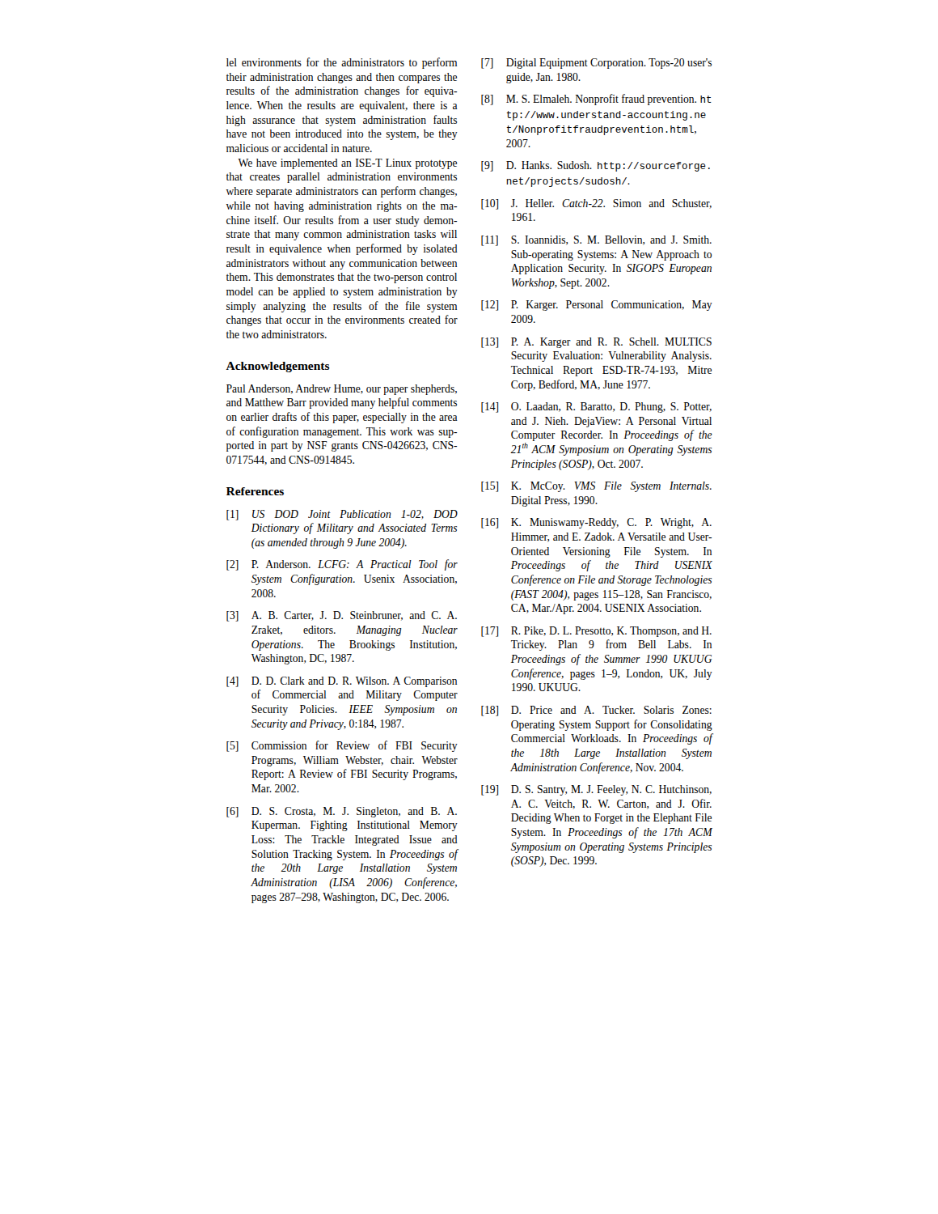lel environments for the administrators to perform their administration changes and then compares the results of the administration changes for equivalence. When the results are equivalent, there is a high assurance that system administration faults have not been introduced into the system, be they malicious or accidental in nature.
We have implemented an ISE-T Linux prototype that creates parallel administration environments where separate administrators can perform changes, while not having administration rights on the machine itself. Our results from a user study demonstrate that many common administration tasks will result in equivalence when performed by isolated administrators without any communication between them. This demonstrates that the two-person control model can be applied to system administration by simply analyzing the results of the file system changes that occur in the environments created for the two administrators.
Acknowledgements
Paul Anderson, Andrew Hume, our paper shepherds, and Matthew Barr provided many helpful comments on earlier drafts of this paper, especially in the area of configuration management. This work was supported in part by NSF grants CNS-0426623, CNS-0717544, and CNS-0914845.
References
[1] US DOD Joint Publication 1-02, DOD Dictionary of Military and Associated Terms (as amended through 9 June 2004).
[2] P. Anderson. LCFG: A Practical Tool for System Configuration. Usenix Association, 2008.
[3] A. B. Carter, J. D. Steinbruner, and C. A. Zraket, editors. Managing Nuclear Operations. The Brookings Institution, Washington, DC, 1987.
[4] D. D. Clark and D. R. Wilson. A Comparison of Commercial and Military Computer Security Policies. IEEE Symposium on Security and Privacy, 0:184, 1987.
[5] Commission for Review of FBI Security Programs, William Webster, chair. Webster Report: A Review of FBI Security Programs, Mar. 2002.
[6] D. S. Crosta, M. J. Singleton, and B. A. Kuperman. Fighting Institutional Memory Loss: The Trackle Integrated Issue and Solution Tracking System. In Proceedings of the 20th Large Installation System Administration (LISA 2006) Conference, pages 287–298, Washington, DC, Dec. 2006.
[7] Digital Equipment Corporation. Tops-20 user's guide, Jan. 1980.
[8] M. S. Elmaleh. Nonprofit fraud prevention. http://www.understand-accounting.net/Nonprofitfraudprevention.html, 2007.
[9] D. Hanks. Sudosh. http://sourceforge.net/projects/sudosh/.
[10] J. Heller. Catch-22. Simon and Schuster, 1961.
[11] S. Ioannidis, S. M. Bellovin, and J. Smith. Sub-operating Systems: A New Approach to Application Security. In SIGOPS European Workshop, Sept. 2002.
[12] P. Karger. Personal Communication, May 2009.
[13] P. A. Karger and R. R. Schell. MULTICS Security Evaluation: Vulnerability Analysis. Technical Report ESD-TR-74-193, Mitre Corp, Bedford, MA, June 1977.
[14] O. Laadan, R. Baratto, D. Phung, S. Potter, and J. Nieh. DejaView: A Personal Virtual Computer Recorder. In Proceedings of the 21th ACM Symposium on Operating Systems Principles (SOSP), Oct. 2007.
[15] K. McCoy. VMS File System Internals. Digital Press, 1990.
[16] K. Muniswamy-Reddy, C. P. Wright, A. Himmer, and E. Zadok. A Versatile and User-Oriented Versioning File System. In Proceedings of the Third USENIX Conference on File and Storage Technologies (FAST 2004), pages 115–128, San Francisco, CA, Mar./Apr. 2004. USENIX Association.
[17] R. Pike, D. L. Presotto, K. Thompson, and H. Trickey. Plan 9 from Bell Labs. In Proceedings of the Summer 1990 UKUUG Conference, pages 1–9, London, UK, July 1990. UKUUG.
[18] D. Price and A. Tucker. Solaris Zones: Operating System Support for Consolidating Commercial Workloads. In Proceedings of the 18th Large Installation System Administration Conference, Nov. 2004.
[19] D. S. Santry, M. J. Feeley, N. C. Hutchinson, A. C. Veitch, R. W. Carton, and J. Ofir. Deciding When to Forget in the Elephant File System. In Proceedings of the 17th ACM Symposium on Operating Systems Principles (SOSP), Dec. 1999.